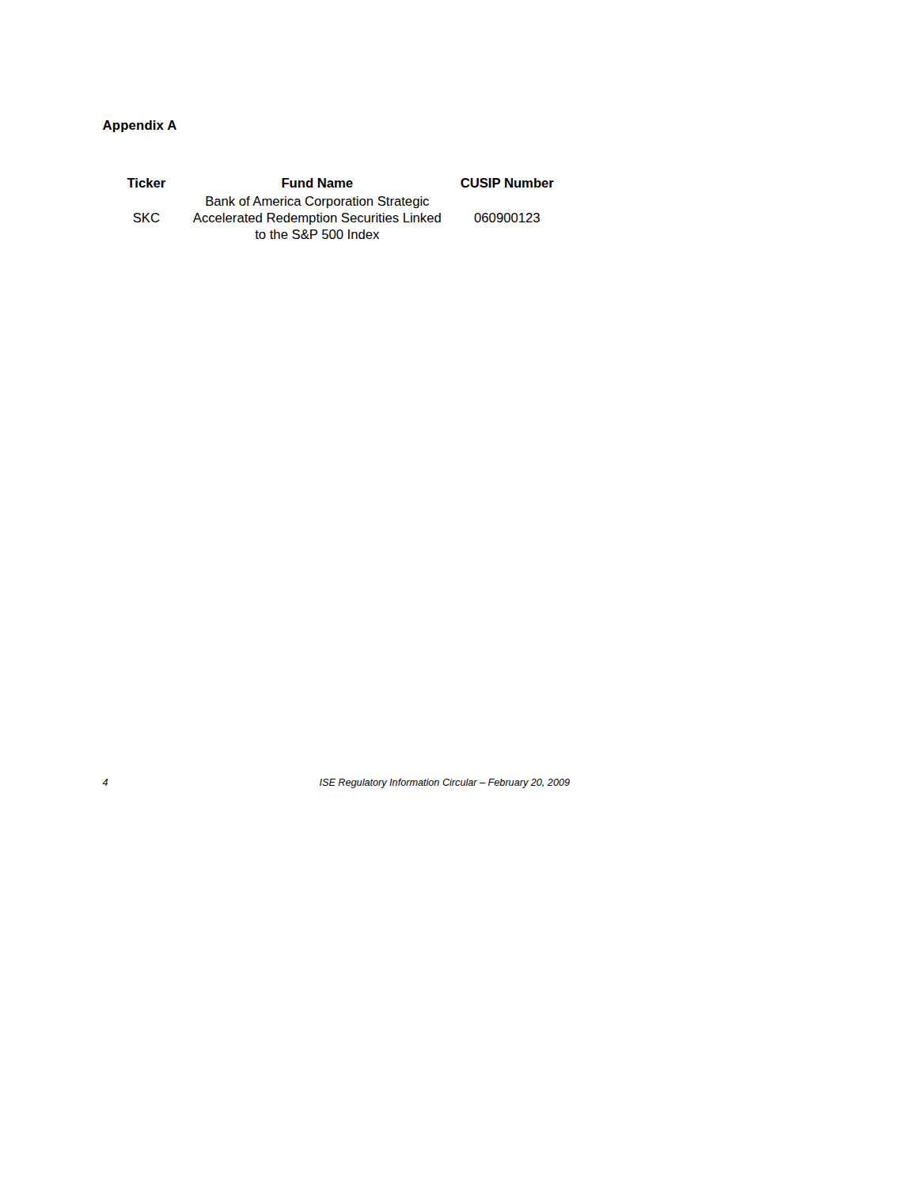Appendix A
| Ticker | Fund Name | CUSIP Number |
| --- | --- | --- |
| SKC | Bank of America Corporation Strategic Accelerated Redemption Securities Linked to the S&P 500 Index | 060900123 |
4 ISE Regulatory Information Circular – February 20, 2009